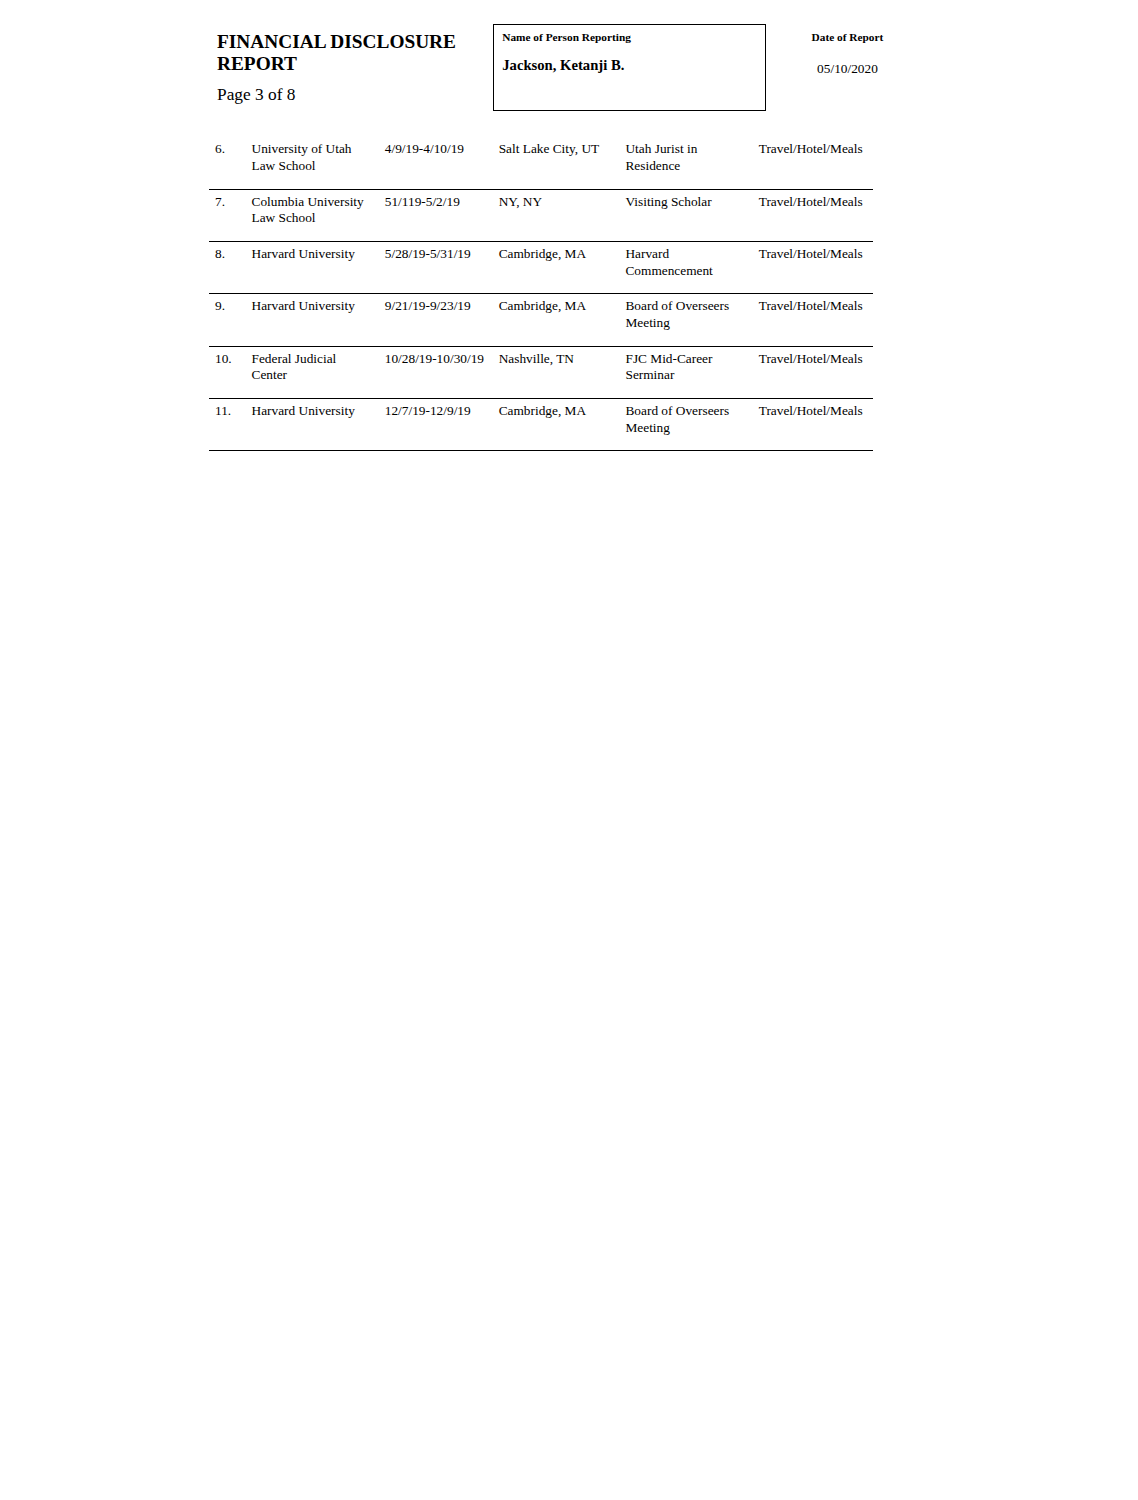| FINANCIAL DISCLOSURE REPORT Page 3 of 8 | Name of Person Reporting Jackson, Ketanji B. | Date of Report 05/10/2020 |
| 6. | University of Utah Law School | 4/9/19-4/10/19 | Salt Lake City, UT | Utah Jurist in Residence | Travel/Hotel/Meals | |
| 7. | Columbia University Law School | 51/119-5/2/19 | NY, NY | Visiting Scholar | Travel/Hotel/Meals | |
| 8. | Harvard University | 5/28/19-5/31/19 | Cambridge, MA | Harvard Commencement | Travel/Hotel/Meals | |
| 9. | Harvard University | 9/21/19-9/23/19 | Cambridge, MA | Board of Overseers Meeting | Travel/Hotel/Meals | |
| 10. | Federal Judicial Center | 10/28/19-10/30/19 | Nashville, TN | FJC Mid-Career Serminar | Travel/Hotel/Meals | |
| 11. | Harvard University | 12/7/19-12/9/19 | Cambridge, MA | Board of Overseers Meeting | Travel/Hotel/Meals | |